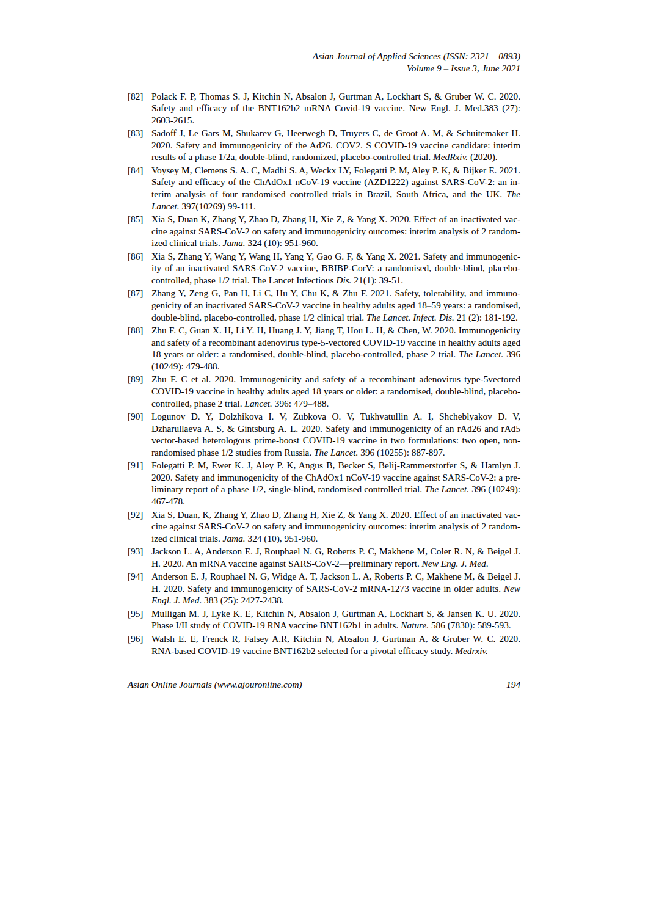Asian Journal of Applied Sciences (ISSN: 2321 – 0893) Volume 9 – Issue 3, June 2021
[82] Polack F. P, Thomas S. J, Kitchin N, Absalon J, Gurtman A, Lockhart S, & Gruber W. C. 2020. Safety and efficacy of the BNT162b2 mRNA Covid-19 vaccine. New Engl. J. Med.383 (27): 2603-2615.
[83] Sadoff J, Le Gars M, Shukarev G, Heerwegh D, Truyers C, de Groot A. M, & Schuitemaker H. 2020. Safety and immunogenicity of the Ad26. COV2. S COVID-19 vaccine candidate: interim results of a phase 1/2a, double-blind, randomized, placebo-controlled trial. MedRxiv. (2020).
[84] Voysey M, Clemens S. A. C, Madhi S. A, Weckx LY, Folegatti P. M, Aley P. K, & Bijker E. 2021. Safety and efficacy of the ChAdOx1 nCoV-19 vaccine (AZD1222) against SARS-CoV-2: an interim analysis of four randomised controlled trials in Brazil, South Africa, and the UK. The Lancet. 397(10269) 99-111.
[85] Xia S, Duan K, Zhang Y, Zhao D, Zhang H, Xie Z, & Yang X. 2020. Effect of an inactivated vaccine against SARS-CoV-2 on safety and immunogenicity outcomes: interim analysis of 2 randomized clinical trials. Jama. 324 (10): 951-960.
[86] Xia S, Zhang Y, Wang Y, Wang H, Yang Y, Gao G. F, & Yang X. 2021. Safety and immunogenicity of an inactivated SARS-CoV-2 vaccine, BBIBP-CorV: a randomised, double-blind, placebo-controlled, phase 1/2 trial. The Lancet Infectious Dis. 21(1): 39-51.
[87] Zhang Y, Zeng G, Pan H, Li C, Hu Y, Chu K, & Zhu F. 2021. Safety, tolerability, and immunogenicity of an inactivated SARS-CoV-2 vaccine in healthy adults aged 18–59 years: a randomised, double-blind, placebo-controlled, phase 1/2 clinical trial. The Lancet. Infect. Dis. 21 (2): 181-192.
[88] Zhu F. C, Guan X. H, Li Y. H, Huang J. Y, Jiang T, Hou L. H, & Chen, W. 2020. Immunogenicity and safety of a recombinant adenovirus type-5-vectored COVID-19 vaccine in healthy adults aged 18 years or older: a randomised, double-blind, placebo-controlled, phase 2 trial. The Lancet. 396 (10249): 479-488.
[89] Zhu F. C et al. 2020. Immunogenicity and safety of a recombinant adenovirus type-5vectored COVID-19 vaccine in healthy adults aged 18 years or older: a randomised, double-blind, placebo-controlled, phase 2 trial. Lancet. 396: 479–488.
[90] Logunov D. Y, Dolzhikova I. V, Zubkova O. V, Tukhvatullin A. I, Shcheblyakov D. V, Dzharullaeva A. S, & Gintsburg A. L. 2020. Safety and immunogenicity of an rAd26 and rAd5 vector-based heterologous prime-boost COVID-19 vaccine in two formulations: two open, non-randomised phase 1/2 studies from Russia. The Lancet. 396 (10255): 887-897.
[91] Folegatti P. M, Ewer K. J, Aley P. K, Angus B, Becker S, Belij-Rammerstorfer S, & Hamlyn J. 2020. Safety and immunogenicity of the ChAdOx1 nCoV-19 vaccine against SARS-CoV-2: a preliminary report of a phase 1/2, single-blind, randomised controlled trial. The Lancet. 396 (10249): 467-478.
[92] Xia S, Duan, K, Zhang Y, Zhao D, Zhang H, Xie Z, & Yang X. 2020. Effect of an inactivated vaccine against SARS-CoV-2 on safety and immunogenicity outcomes: interim analysis of 2 randomized clinical trials. Jama. 324 (10), 951-960.
[93] Jackson L. A, Anderson E. J, Rouphael N. G, Roberts P. C, Makhene M, Coler R. N, & Beigel J. H. 2020. An mRNA vaccine against SARS-CoV-2—preliminary report. New Eng. J. Med.
[94] Anderson E. J, Rouphael N. G, Widge A. T, Jackson L. A, Roberts P. C, Makhene M, & Beigel J. H. 2020. Safety and immunogenicity of SARS-CoV-2 mRNA-1273 vaccine in older adults. New Engl. J. Med. 383 (25): 2427-2438.
[95] Mulligan M. J, Lyke K. E, Kitchin N, Absalon J, Gurtman A, Lockhart S, & Jansen K. U. 2020. Phase I/II study of COVID-19 RNA vaccine BNT162b1 in adults. Nature. 586 (7830): 589-593.
[96] Walsh E. E, Frenck R, Falsey A.R, Kitchin N, Absalon J, Gurtman A, & Gruber W. C. 2020. RNA-based COVID-19 vaccine BNT162b2 selected for a pivotal efficacy study. Medrxiv.
Asian Online Journals (www.ajouronline.com) 194